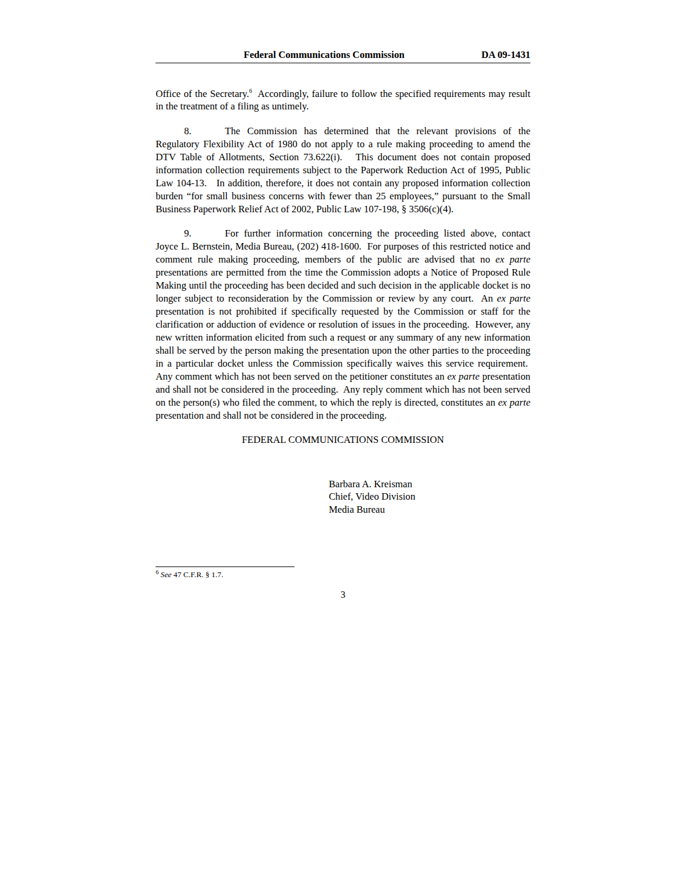Federal Communications Commission DA 09-1431
Office of the Secretary.6 Accordingly, failure to follow the specified requirements may result in the treatment of a filing as untimely.
8. The Commission has determined that the relevant provisions of the Regulatory Flexibility Act of 1980 do not apply to a rule making proceeding to amend the DTV Table of Allotments, Section 73.622(i). This document does not contain proposed information collection requirements subject to the Paperwork Reduction Act of 1995, Public Law 104-13. In addition, therefore, it does not contain any proposed information collection burden “for small business concerns with fewer than 25 employees,” pursuant to the Small Business Paperwork Relief Act of 2002, Public Law 107-198, § 3506(c)(4).
9. For further information concerning the proceeding listed above, contact Joyce L. Bernstein, Media Bureau, (202) 418-1600. For purposes of this restricted notice and comment rule making proceeding, members of the public are advised that no ex parte presentations are permitted from the time the Commission adopts a Notice of Proposed Rule Making until the proceeding has been decided and such decision in the applicable docket is no longer subject to reconsideration by the Commission or review by any court. An ex parte presentation is not prohibited if specifically requested by the Commission or staff for the clarification or adduction of evidence or resolution of issues in the proceeding. However, any new written information elicited from such a request or any summary of any new information shall be served by the person making the presentation upon the other parties to the proceeding in a particular docket unless the Commission specifically waives this service requirement. Any comment which has not been served on the petitioner constitutes an ex parte presentation and shall not be considered in the proceeding. Any reply comment which has not been served on the person(s) who filed the comment, to which the reply is directed, constitutes an ex parte presentation and shall not be considered in the proceeding.
FEDERAL COMMUNICATIONS COMMISSION
Barbara A. Kreisman
Chief, Video Division
Media Bureau
6 See 47 C.F.R. § 1.7.
3